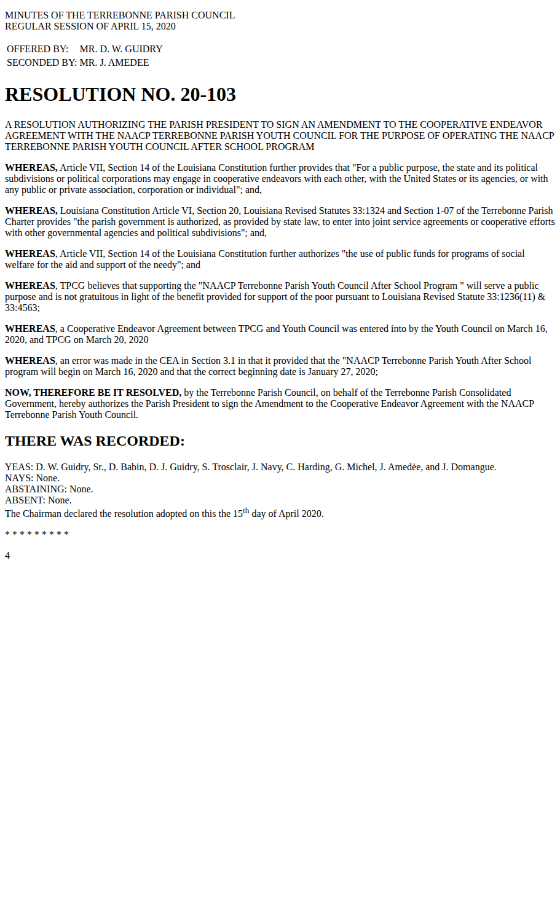MINUTES OF THE TERREBONNE PARISH COUNCIL
REGULAR SESSION OF APRIL 15, 2020
| OFFERED BY: | MR. D. W. GUIDRY |
| SECONDED BY: | MR. J. AMEDEE |
RESOLUTION NO. 20-103
A RESOLUTION AUTHORIZING THE PARISH PRESIDENT TO SIGN AN AMENDMENT TO THE COOPERATIVE ENDEAVOR AGREEMENT WITH THE NAACP TERREBONNE PARISH YOUTH COUNCIL FOR THE PURPOSE OF OPERATING THE NAACP TERREBONNE PARISH YOUTH COUNCIL AFTER SCHOOL PROGRAM
WHEREAS, Article VII, Section 14 of the Louisiana Constitution further provides that "For a public purpose, the state and its political subdivisions or political corporations may engage in cooperative endeavors with each other, with the United States or its agencies, or with any public or private association, corporation or individual"; and,
WHEREAS, Louisiana Constitution Article VI, Section 20, Louisiana Revised Statutes 33:1324 and Section 1-07 of the Terrebonne Parish Charter provides "the parish government is authorized, as provided by state law, to enter into joint service agreements or cooperative efforts with other governmental agencies and political subdivisions"; and,
WHEREAS, Article VII, Section 14 of the Louisiana Constitution further authorizes "the use of public funds for programs of social welfare for the aid and support of the needy"; and
WHEREAS, TPCG believes that supporting the "NAACP Terrebonne Parish Youth Council After School Program " will serve a public purpose and is not gratuitous in light of the benefit provided for support of the poor pursuant to Louisiana Revised Statute 33:1236(11) & 33:4563;
WHEREAS, a Cooperative Endeavor Agreement between TPCG and Youth Council was entered into by the Youth Council on March 16, 2020, and TPCG on March 20, 2020
WHEREAS, an error was made in the CEA in Section 3.1 in that it provided that the "NAACP Terrebonne Parish Youth After School program will begin on March 16, 2020 and that the correct beginning date is January 27, 2020;
NOW, THEREFORE BE IT RESOLVED, by the Terrebonne Parish Council, on behalf of the Terrebonne Parish Consolidated Government, hereby authorizes the Parish President to sign the Amendment to the Cooperative Endeavor Agreement with the NAACP Terrebonne Parish Youth Council.
THERE WAS RECORDED:
YEAS: D. W. Guidry, Sr., D. Babin, D. J. Guidry, S. Trosclair, J. Navy, C. Harding, G. Michel, J. Amedėe, and J. Domangue.
NAYS: None.
ABSTAINING: None.
ABSENT: None.
The Chairman declared the resolution adopted on this the 15th day of April 2020.
* * * * * * * * *
4